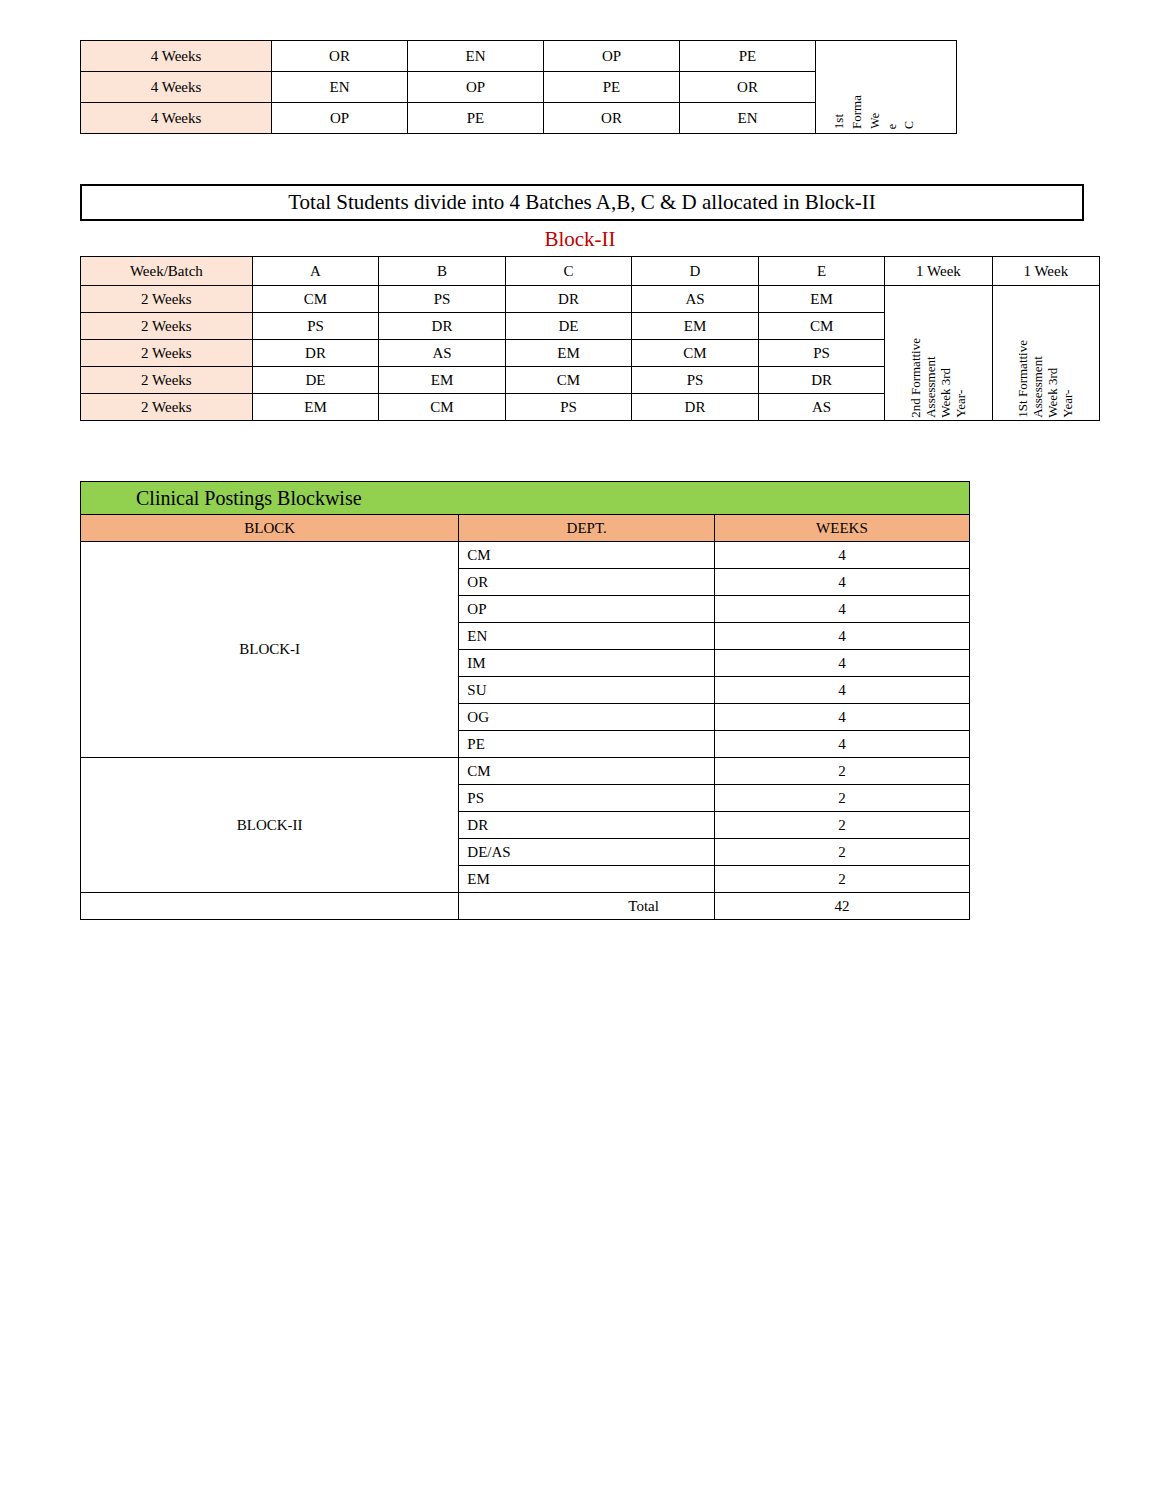| 4 Weeks | OR | EN | OP | PE | 1st Forma We e C |
| 4 Weeks | EN | OP | PE | OR |
| 4 Weeks | OP | PE | OR | EN |
Total Students divide into 4 Batches A,B, C & D allocated in Block-II
Block-II
| Week/Batch | A | B | C | D | E | 1 Week | 1 Week |
| --- | --- | --- | --- | --- | --- | --- | --- |
| 2 Weeks | CM | PS | DR | AS | EM | 2nd Formattive Assessment Week 3rd Year- | 1St Formattive Assessment Week 3rd Year- |
| 2 Weeks | PS | DR | DE | EM | CM |
| 2 Weeks | DR | AS | EM | CM | PS |
| 2 Weeks | DE | EM | CM | PS | DR |
| 2 Weeks | EM | CM | PS | DR | AS |
| Clinical Postings Blockwise |
| BLOCK | DEPT. | WEEKS |
| BLOCK-I | CM | 4 |
| OR | 4 |
| OP | 4 |
| EN | 4 |
| IM | 4 |
| SU | 4 |
| OG | 4 |
| PE | 4 |
| BLOCK-II | CM | 2 |
| PS | 2 |
| DR | 2 |
| DE/AS | 2 |
| EM | 2 |
| | Total | 42 |